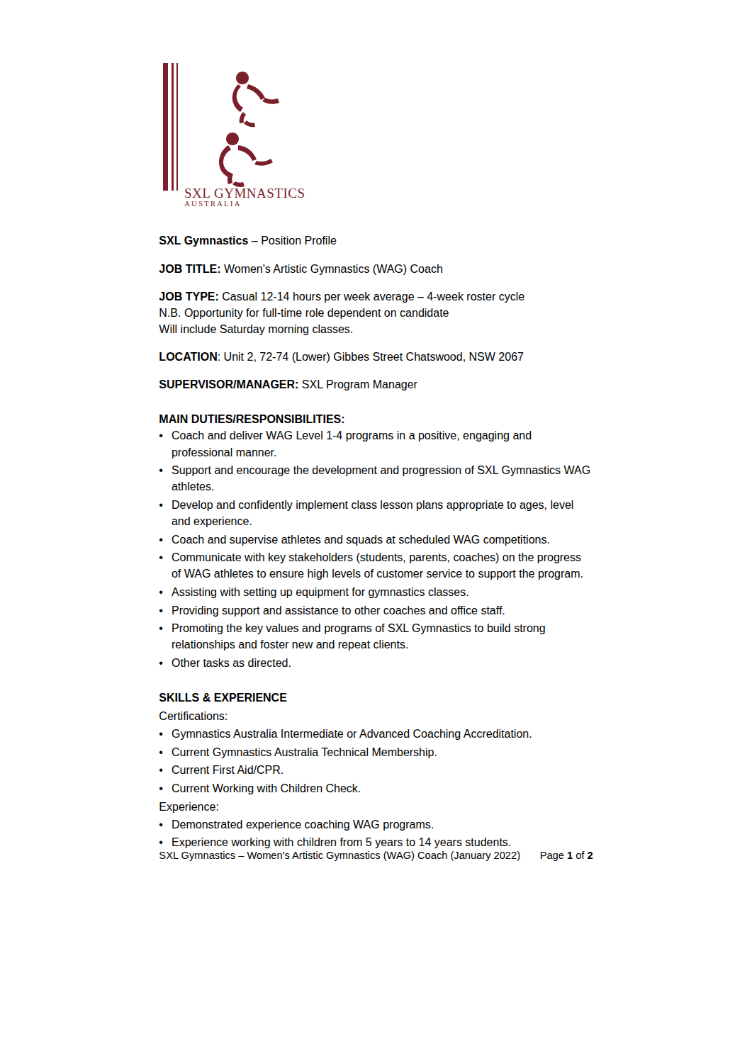SXL Gymnastics Australia SXL GYMNASTICS AUSTRALIA
SXL Gymnastics – Position Profile
JOB TITLE: Women's Artistic Gymnastics (WAG) Coach
JOB TYPE: Casual 12-14 hours per week average – 4-week roster cycle
N.B. Opportunity for full-time role dependent on candidate
Will include Saturday morning classes.
LOCATION: Unit 2, 72-74 (Lower) Gibbes Street Chatswood, NSW 2067
SUPERVISOR/MANAGER: SXL Program Manager
MAIN DUTIES/RESPONSIBILITIES:
Coach and deliver WAG Level 1-4 programs in a positive, engaging and professional manner.
Support and encourage the development and progression of SXL Gymnastics WAG athletes.
Develop and confidently implement class lesson plans appropriate to ages, level and experience.
Coach and supervise athletes and squads at scheduled WAG competitions.
Communicate with key stakeholders (students, parents, coaches) on the progress of WAG athletes to ensure high levels of customer service to support the program.
Assisting with setting up equipment for gymnastics classes.
Providing support and assistance to other coaches and office staff.
Promoting the key values and programs of SXL Gymnastics to build strong relationships and foster new and repeat clients.
Other tasks as directed.
SKILLS & EXPERIENCE
Certifications:
Gymnastics Australia Intermediate or Advanced Coaching Accreditation.
Current Gymnastics Australia Technical Membership.
Current First Aid/CPR.
Current Working with Children Check.
Experience:
Demonstrated experience coaching WAG programs.
Experience working with children from 5 years to 14 years students.
SXL Gymnastics – Women's Artistic Gymnastics (WAG) Coach (January 2022) Page 1 of 2